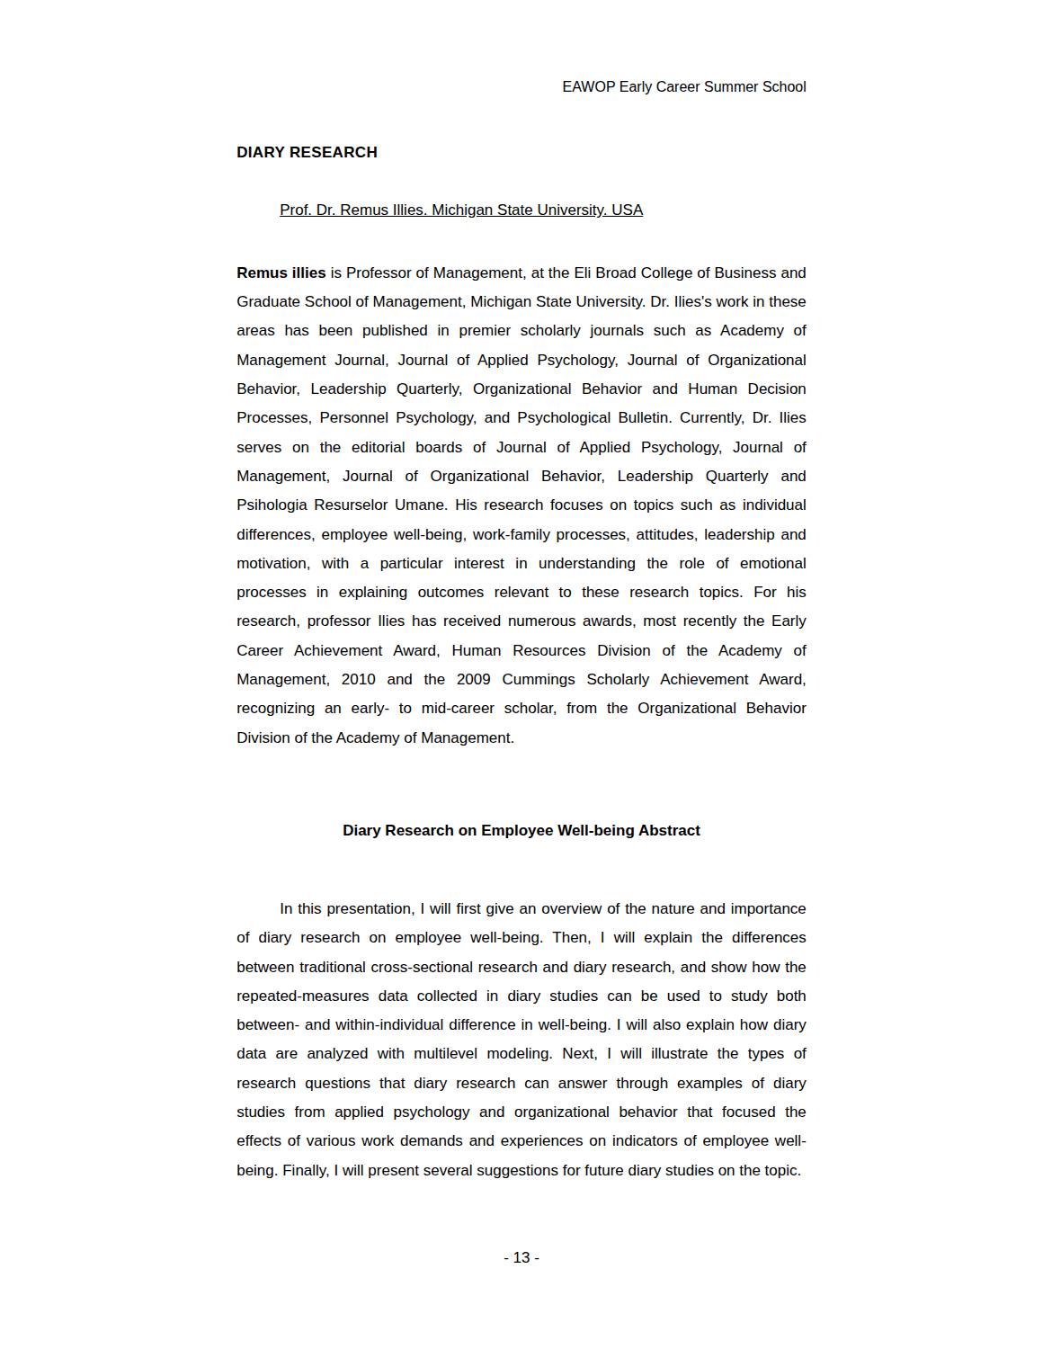EAWOP Early Career Summer School
DIARY RESEARCH
Prof. Dr. Remus Illies. Michigan State University. USA
Remus illies is Professor of Management, at the Eli Broad College of Business and Graduate School of Management, Michigan State University. Dr. Ilies's work in these areas has been published in premier scholarly journals such as Academy of Management Journal, Journal of Applied Psychology, Journal of Organizational Behavior, Leadership Quarterly, Organizational Behavior and Human Decision Processes, Personnel Psychology, and Psychological Bulletin. Currently, Dr. Ilies serves on the editorial boards of Journal of Applied Psychology, Journal of Management, Journal of Organizational Behavior, Leadership Quarterly and Psihologia Resurselor Umane. His research focuses on topics such as individual differences, employee well-being, work-family processes, attitudes, leadership and motivation, with a particular interest in understanding the role of emotional processes in explaining outcomes relevant to these research topics. For his research, professor Ilies has received numerous awards, most recently the Early Career Achievement Award, Human Resources Division of the Academy of Management, 2010 and the 2009 Cummings Scholarly Achievement Award, recognizing an early- to mid-career scholar, from the Organizational Behavior Division of the Academy of Management.
Diary Research on Employee Well-being Abstract
In this presentation, I will first give an overview of the nature and importance of diary research on employee well-being. Then, I will explain the differences between traditional cross-sectional research and diary research, and show how the repeated-measures data collected in diary studies can be used to study both between- and within-individual difference in well-being. I will also explain how diary data are analyzed with multilevel modeling. Next, I will illustrate the types of research questions that diary research can answer through examples of diary studies from applied psychology and organizational behavior that focused the effects of various work demands and experiences on indicators of employee well-being. Finally, I will present several suggestions for future diary studies on the topic.
- 13 -